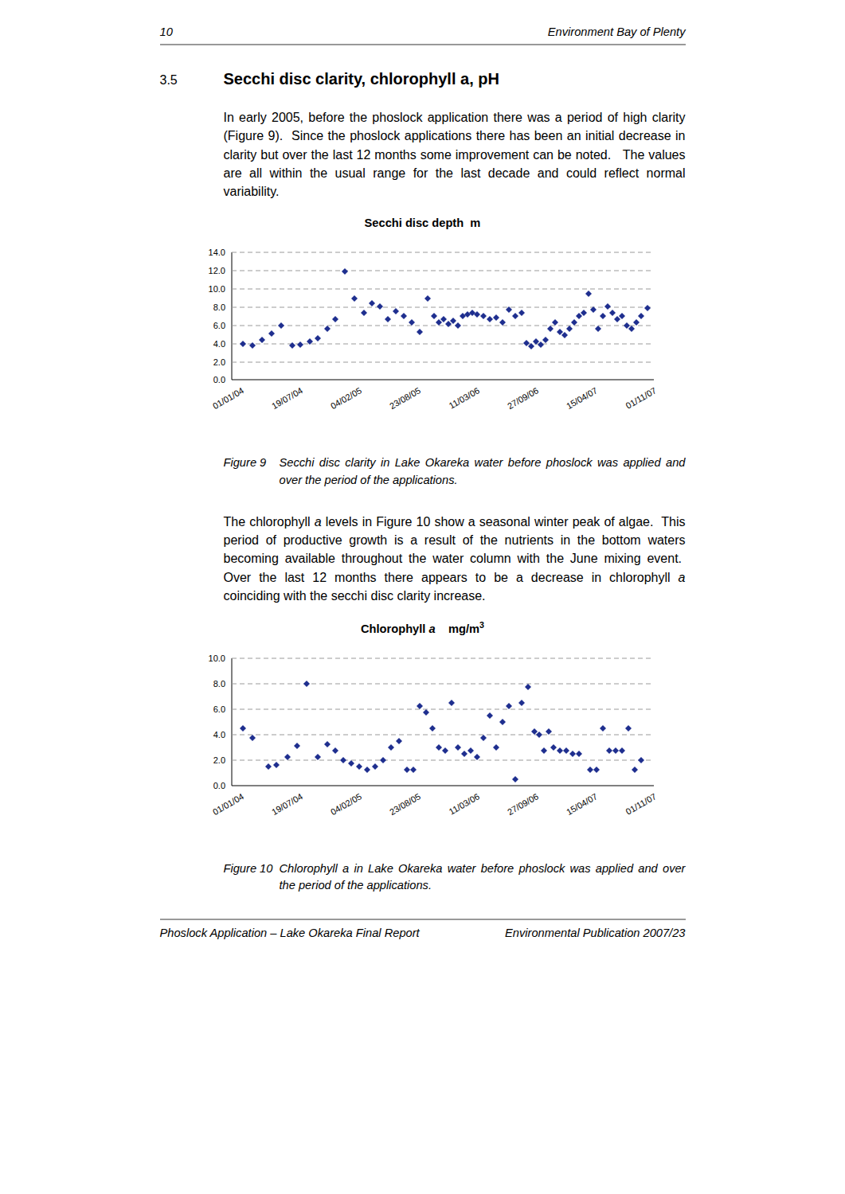10 Environment Bay of Plenty
3.5
Secchi disc clarity, chlorophyll a, pH
In early 2005, before the phoslock application there was a period of high clarity (Figure 9). Since the phoslock applications there has been an initial decrease in clarity but over the last 12 months some improvement can be noted. The values are all within the usual range for the last decade and could reflect normal variability.
Secchi disc depth m
14.0 12.0 10.0 8.0 6.0 4.0 2.0 0.0 01/01/04 19/07/04 04/02/05 23/08/05 11/03/06 27/09/06 15/04/07 01/11/07
Figure 9 Secchi disc clarity in Lake Okareka water before phoslock was applied and over the period of the applications.
The chlorophyll a levels in Figure 10 show a seasonal winter peak of algae. This period of productive growth is a result of the nutrients in the bottom waters becoming available throughout the water column with the June mixing event. Over the last 12 months there appears to be a decrease in chlorophyll a coinciding with the secchi disc clarity increase.
Chlorophyll a mg/m3
10.0 8.0 6.0 4.0 2.0 0.0 01/01/04 19/07/04 04/02/05 23/08/05 11/03/06 27/09/06 15/04/07 01/11/07
Figure 10 Chlorophyll a in Lake Okareka water before phoslock was applied and over the period of the applications.
Phoslock Application – Lake Okareka Final Report Environmental Publication 2007/23